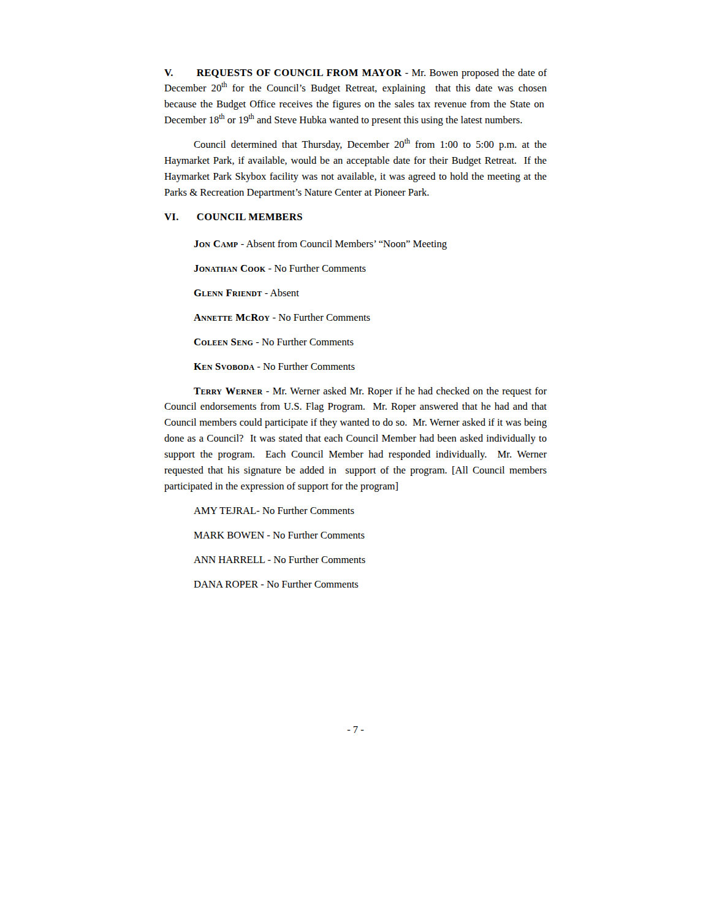V. REQUESTS OF COUNCIL FROM MAYOR - Mr. Bowen proposed the date of December 20th for the Council’s Budget Retreat, explaining that this date was chosen because the Budget Office receives the figures on the sales tax revenue from the State on December 18th or 19th and Steve Hubka wanted to present this using the latest numbers.
Council determined that Thursday, December 20th from 1:00 to 5:00 p.m. at the Haymarket Park, if available, would be an acceptable date for their Budget Retreat. If the Haymarket Park Skybox facility was not available, it was agreed to hold the meeting at the Parks & Recreation Department’s Nature Center at Pioneer Park.
VI. COUNCIL MEMBERS
Jon Camp - Absent from Council Members’ “Noon” Meeting
Jonathan Cook - No Further Comments
Glenn Friendt - Absent
Annette McRoy - No Further Comments
Coleen Seng - No Further Comments
Ken Svoboda - No Further Comments
Terry Werner - Mr. Werner asked Mr. Roper if he had checked on the request for Council endorsements from U.S. Flag Program. Mr. Roper answered that he had and that Council members could participate if they wanted to do so. Mr. Werner asked if it was being done as a Council? It was stated that each Council Member had been asked individually to support the program. Each Council Member had responded individually. Mr. Werner requested that his signature be added in support of the program. [All Council members participated in the expression of support for the program]
AMY TEJRAL- No Further Comments
MARK BOWEN - No Further Comments
ANN HARRELL - No Further Comments
DANA ROPER - No Further Comments
- 7 -